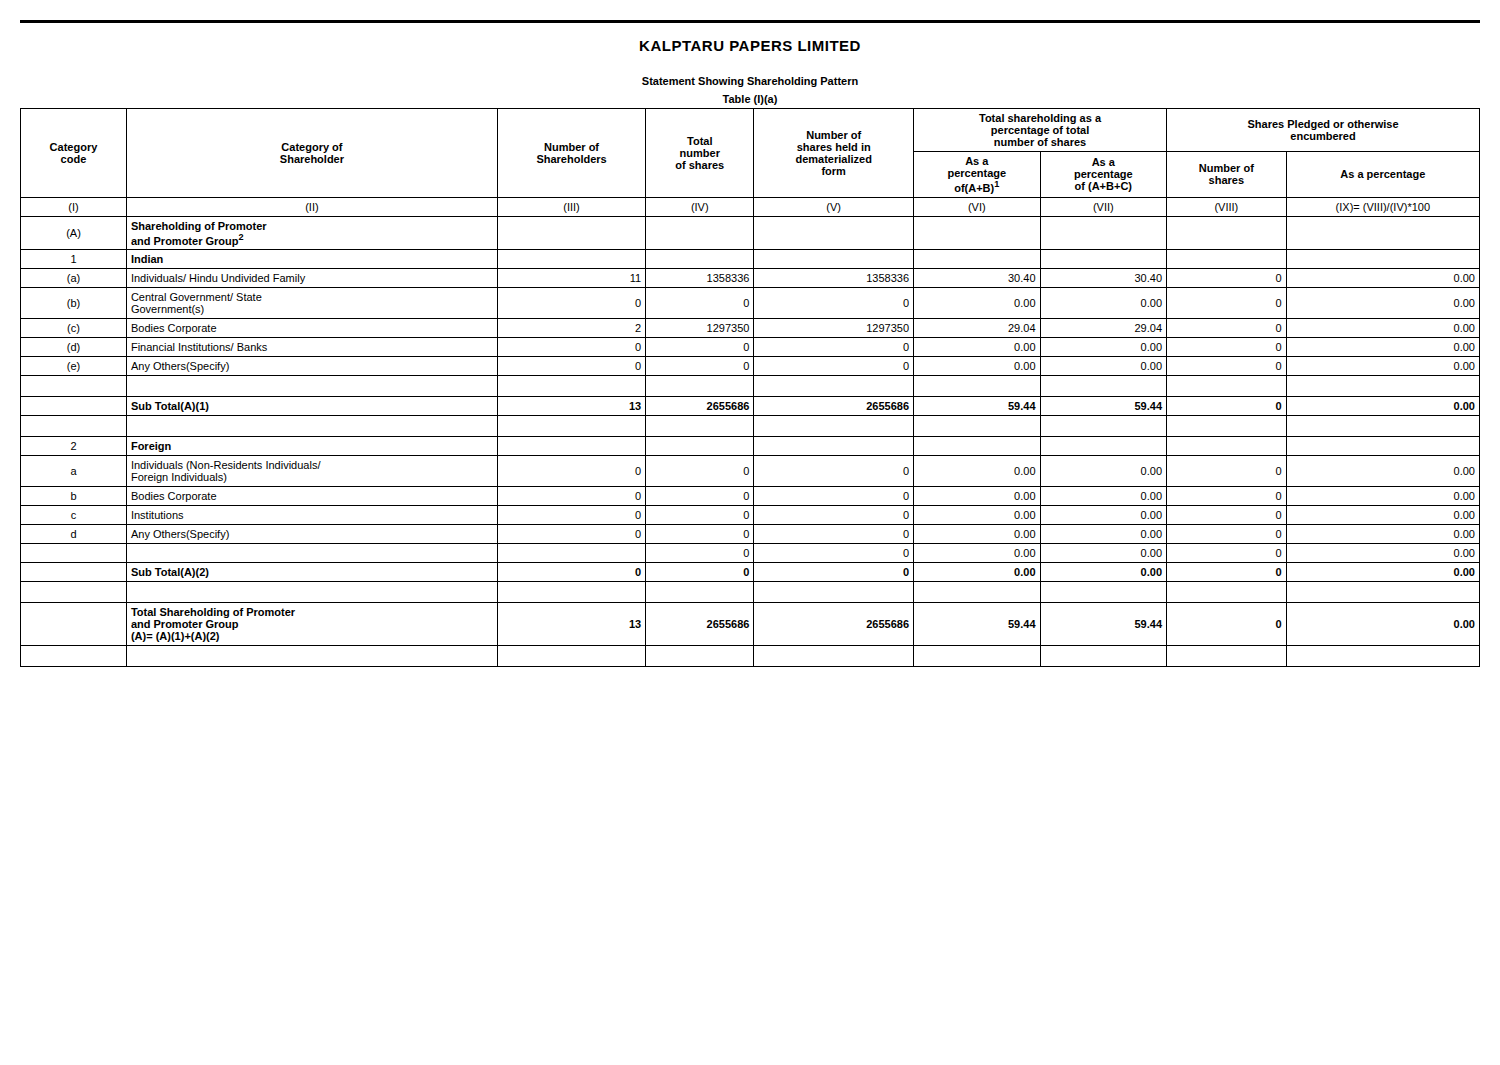KALPTARU PAPERS LIMITED
| Statement Showing Shareholding Pattern |
| Table (I)(a) |
| Category code | Category of Shareholder | Number of Shareholders | Total number of shares | Number of shares held in dematerialized form | Total shareholding as a percentage of total number of shares | Shares Pledged or otherwise encumbered |
| As a percentage of(A+B) 1 | As a percentage of (A+B+C) | Number of shares | As a percentage |
| (I) | (II) | (III) | (IV) | (V) | (VI) | (VII) | (VIII) | (IX)= (VIII)/(IV)*100 |
| (A) | Shareholding of Promoter and Promoter Group 2 | | | | | | | |
| 1 | Indian | | | | | | | |
| (a) | Individuals/ Hindu Undivided Family | 11 | 1358336 | 1358336 | 30.40 | 30.40 | 0 | 0.00 |
| (b) | Central Government/ State Government(s) | 0 | 0 | 0 | 0.00 | 0.00 | 0 | 0.00 |
| (c) | Bodies Corporate | 2 | 1297350 | 1297350 | 29.04 | 29.04 | 0 | 0.00 |
| (d) | Financial Institutions/ Banks | 0 | 0 | 0 | 0.00 | 0.00 | 0 | 0.00 |
| (e) | Any Others(Specify) | 0 | 0 | 0 | 0.00 | 0.00 | 0 | 0.00 |
| | Sub Total(A)(1) | 13 | 2655686 | 2655686 | 59.44 | 59.44 | 0 | 0.00 |
| 2 | Foreign | | | | | | | |
| a | Individuals (Non-Residents Individuals/ Foreign Individuals) | 0 | 0 | 0 | 0.00 | 0.00 | 0 | 0.00 |
| b | Bodies Corporate | 0 | 0 | 0 | 0.00 | 0.00 | 0 | 0.00 |
| c | Institutions | 0 | 0 | 0 | 0.00 | 0.00 | 0 | 0.00 |
| d | Any Others(Specify) | 0 | 0 | 0 | 0.00 | 0.00 | 0 | 0.00 |
| | | | 0 | 0 | 0.00 | 0.00 | 0 | 0.00 |
| | Sub Total(A)(2) | 0 | 0 | 0 | 0.00 | 0.00 | 0 | 0.00 |
| | Total Shareholding of Promoter and Promoter Group (A)= (A)(1)+(A)(2) | 13 | 2655686 | 2655686 | 59.44 | 59.44 | 0 | 0.00 |